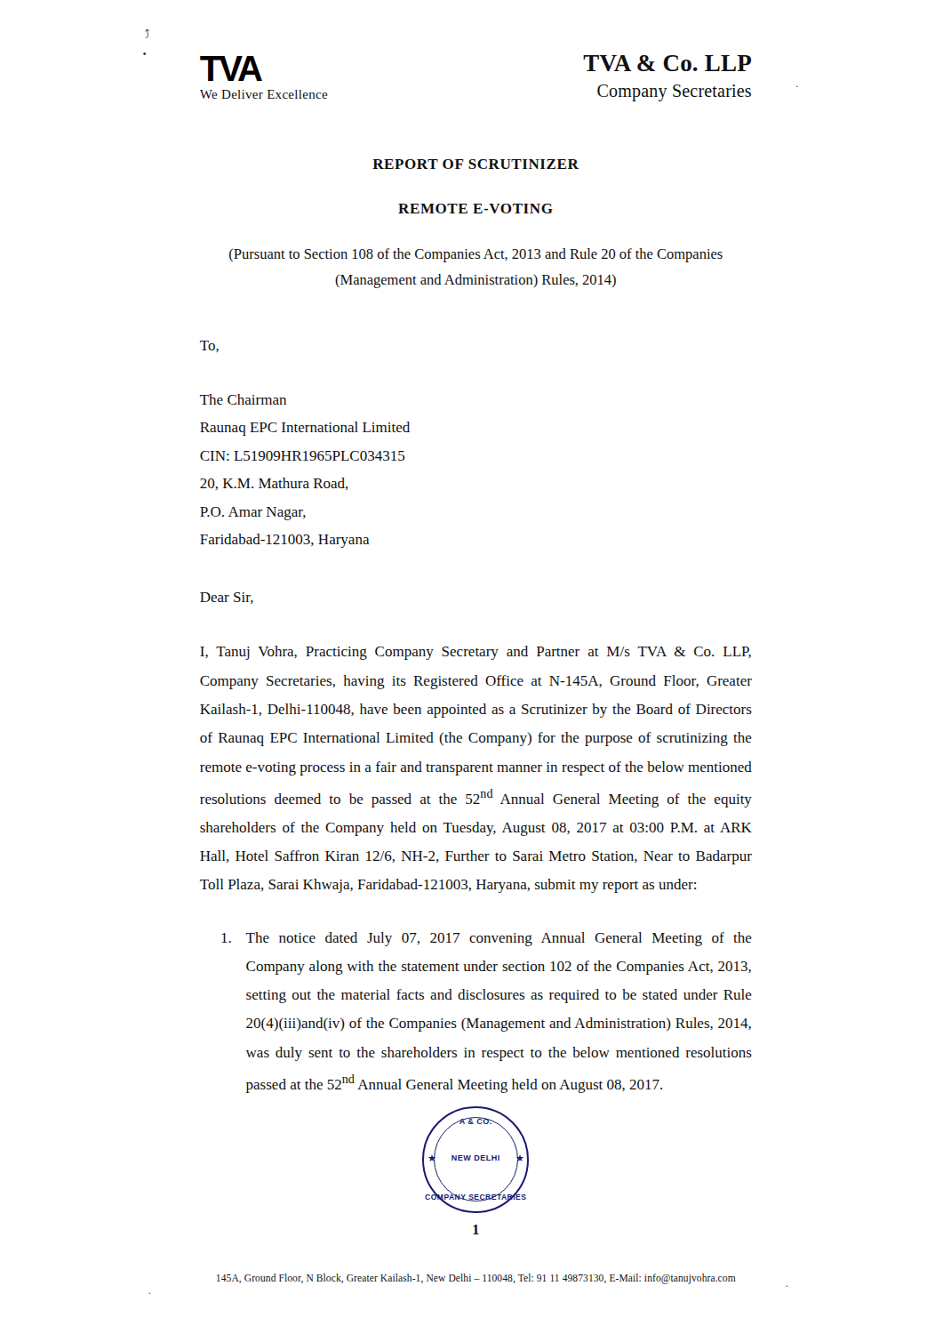⤴ • · · ·
TVA We Deliver Excellence
TVA & Co. LLP
Company Secretaries
REPORT OF SCRUTINIZER
REMOTE E-VOTING
(Pursuant to Section 108 of the Companies Act, 2013 and Rule 20 of the Companies (Management and Administration) Rules, 2014)
To,
The Chairman
Raunaq EPC International Limited
CIN: L51909HR1965PLC034315
20, K.M. Mathura Road,
P.O. Amar Nagar,
Faridabad-121003, Haryana
Dear Sir,
I, Tanuj Vohra, Practicing Company Secretary and Partner at M/s TVA & Co. LLP, Company Secretaries, having its Registered Office at N-145A, Ground Floor, Greater Kailash-1, Delhi-110048, have been appointed as a Scrutinizer by the Board of Directors of Raunaq EPC International Limited (the Company) for the purpose of scrutinizing the remote e-voting process in a fair and transparent manner in respect of the below mentioned resolutions deemed to be passed at the 52nd Annual General Meeting of the equity shareholders of the Company held on Tuesday, August 08, 2017 at 03:00 P.M. at ARK Hall, Hotel Saffron Kiran 12/6, NH-2, Further to Sarai Metro Station, Near to Badarpur Toll Plaza, Sarai Khwaja, Faridabad-121003, Haryana, submit my report as under:
The notice dated July 07, 2017 convening Annual General Meeting of the Company along with the statement under section 102 of the Companies Act, 2013, setting out the material facts and disclosures as required to be stated under Rule 20(4)(iii)and(iv) of the Companies (Management and Administration) Rules, 2014, was duly sent to the shareholders in respect to the below mentioned resolutions passed at the 52nd Annual General Meeting held on August 08, 2017.
A & CO.
NEW DELHI
COMPANY SECRETARIES
★ ★
1
145A, Ground Floor, N Block, Greater Kailash-1, New Delhi – 110048, Tel: 91 11 49873130, E-Mail: info@tanujvohra.com